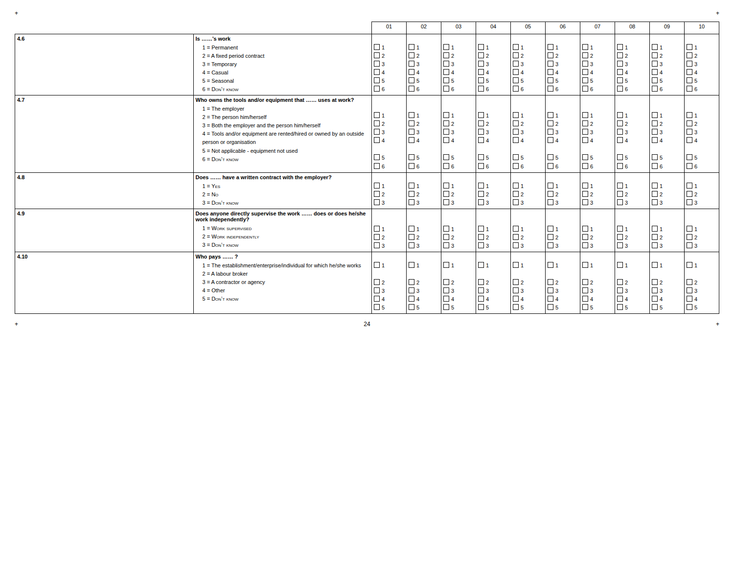+ +
| | | 01 | 02 | 03 | 04 | 05 | 06 | 07 | 08 | 09 | 10 |
| --- | --- | --- | --- | --- | --- | --- | --- | --- | --- | --- | --- |
| 4.6 | Is ……’s work 1 = Permanent 2 = A fixed period contract 3 = Temporary 4 = Casual 5 = Seasonal 6 = Don’t know | 1 2 3 4 5 6 | 1 2 3 4 5 6 | 1 2 3 4 5 6 | 1 2 3 4 5 6 | 1 2 3 4 5 6 | 1 2 3 4 5 6 | 1 2 3 4 5 6 | 1 2 3 4 5 6 | 1 2 3 4 5 6 | 1 2 3 4 5 6 |
| 4.7 | Who owns the tools and/or equipment that …… uses at work? 1 = The employer 2 = The person him/herself 3 = Both the employer and the person him/herself 4 = Tools and/or equipment are rented/hired or owned by an outside person or organisation 5 = Not applicable - equipment not used 6 = Don’t know | 1 2 3 4 5 6 | 1 2 3 4 5 6 | 1 2 3 4 5 6 | 1 2 3 4 5 6 | 1 2 3 4 5 6 | 1 2 3 4 5 6 | 1 2 3 4 5 6 | 1 2 3 4 5 6 | 1 2 3 4 5 6 | 1 2 3 4 5 6 |
| 4.8 | Does …… have a written contract with the employer? 1 = Yes 2 = No 3 = Don’t know | 1 2 3 | 1 2 3 | 1 2 3 | 1 2 3 | 1 2 3 | 1 2 3 | 1 2 3 | 1 2 3 | 1 2 3 | 1 2 3 |
| 4.9 | Does anyone directly supervise the work …… does or does he/she work independently? 1 = Work supervised 2 = Work independently 3 = Don’t know | 1 2 3 | 1 2 3 | 1 2 3 | 1 2 3 | 1 2 3 | 1 2 3 | 1 2 3 | 1 2 3 | 1 2 3 | 1 2 3 |
| 4.10 | Who pays …… ? 1 = The establishment/enterprise/individual for which he/she works 2 = A labour broker 3 = A contractor or agency 4 = Other 5 = Don’t know | 1 2 3 4 5 | 1 2 3 4 5 | 1 2 3 4 5 | 1 2 3 4 5 | 1 2 3 4 5 | 1 2 3 4 5 | 1 2 3 4 5 | 1 2 3 4 5 | 1 2 3 4 5 | 1 2 3 4 5 |
+ 24 +